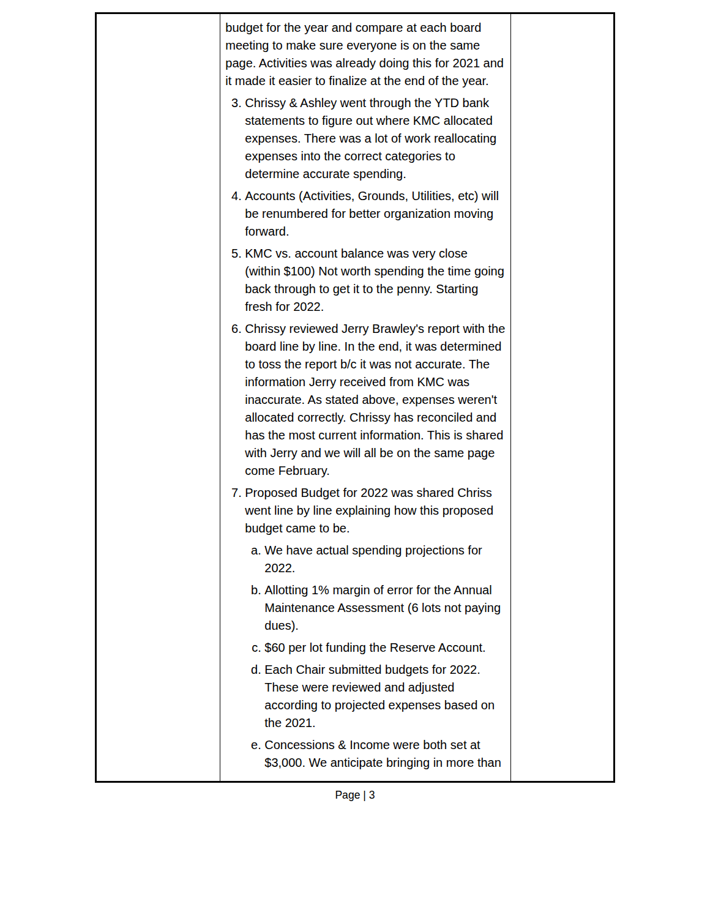| | budget for the year and compare at each board meeting to make sure everyone is on the same page. Activities was already doing this for 2021 and it made it easier to finalize at the end of the year. Chrissy & Ashley went through the YTD bank statements to figure out where KMC allocated expenses. There was a lot of work reallocating expenses into the correct categories to determine accurate spending. Accounts (Activities, Grounds, Utilities, etc) will be renumbered for better organization moving forward. KMC vs. account balance was very close (within $100) Not worth spending the time going back through to get it to the penny. Starting fresh for 2022. Chrissy reviewed Jerry Brawley's report with the board line by line. In the end, it was determined to toss the report b/c it was not accurate. The information Jerry received from KMC was inaccurate. As stated above, expenses weren't allocated correctly. Chrissy has reconciled and has the most current information. This is shared with Jerry and we will all be on the same page come February. Proposed Budget for 2022 was shared Chriss went line by line explaining how this proposed budget came to be. We have actual spending projections for 2022. Allotting 1% margin of error for the Annual Maintenance Assessment (6 lots not paying dues). $60 per lot funding the Reserve Account. Each Chair submitted budgets for 2022. These were reviewed and adjusted according to projected expenses based on the 2021. Concessions & Income were both set at $3,000. We anticipate bringing in more than | |
Page | 3